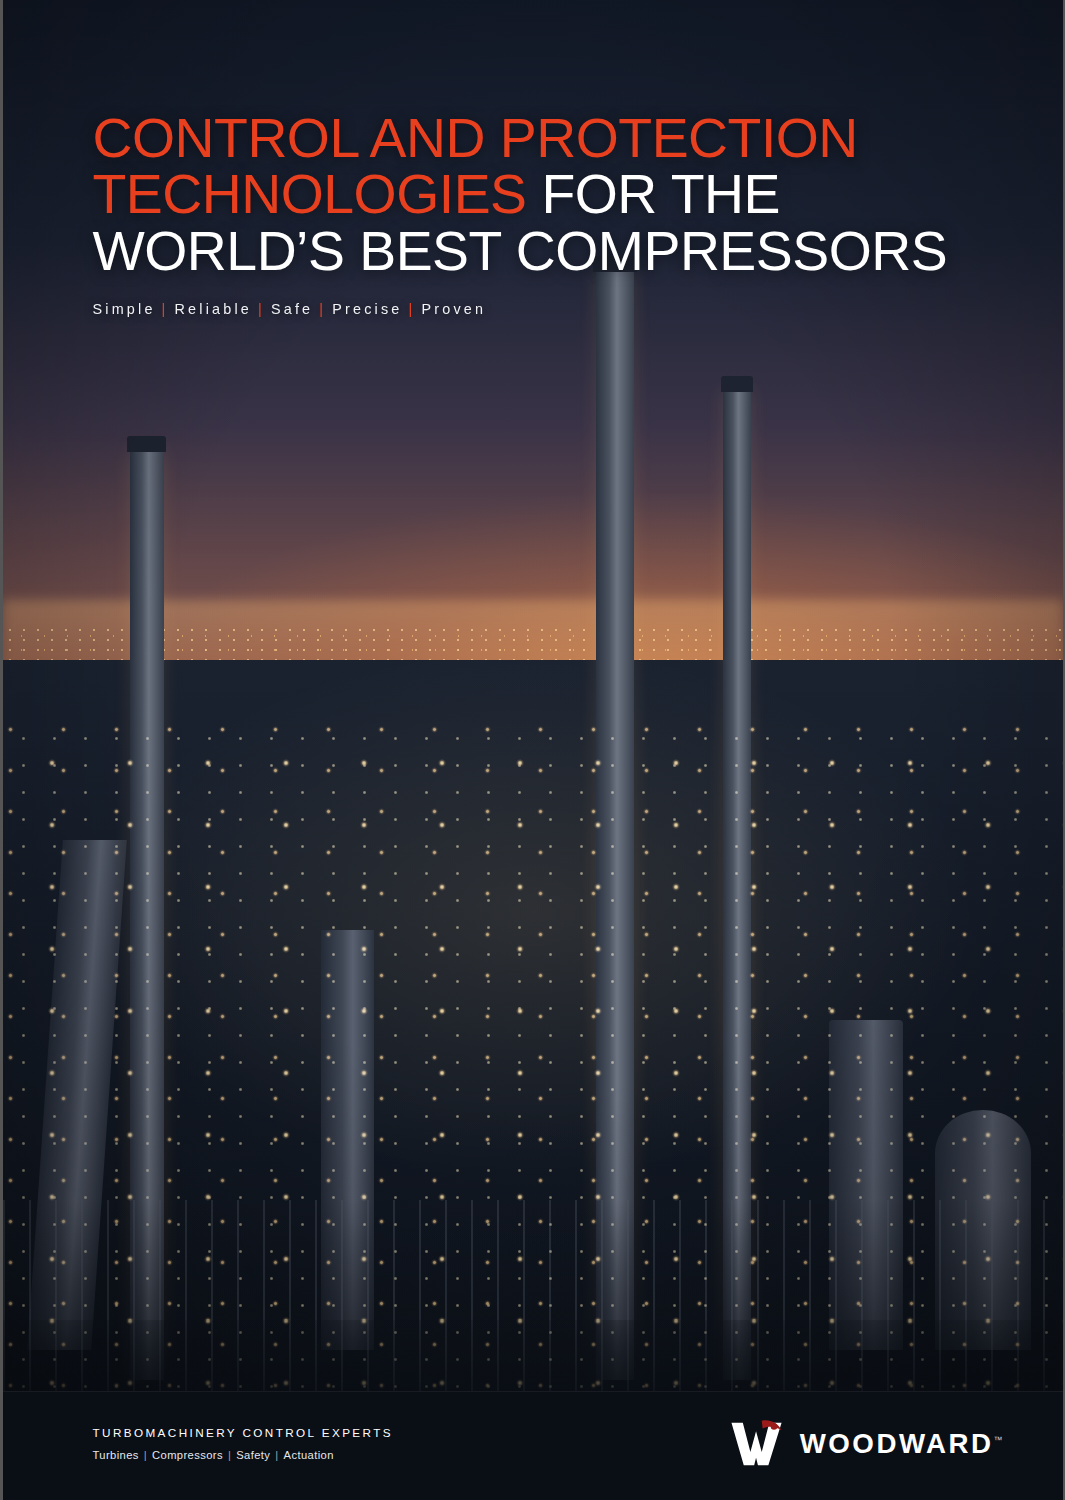Control and Protection
Technologies for the
World’s Best Compressors
Simple|Reliable|Safe|Precise|Proven
Turbomachinery Control Experts
Turbines|Compressors|Safety|Actuation
WOODWARD™